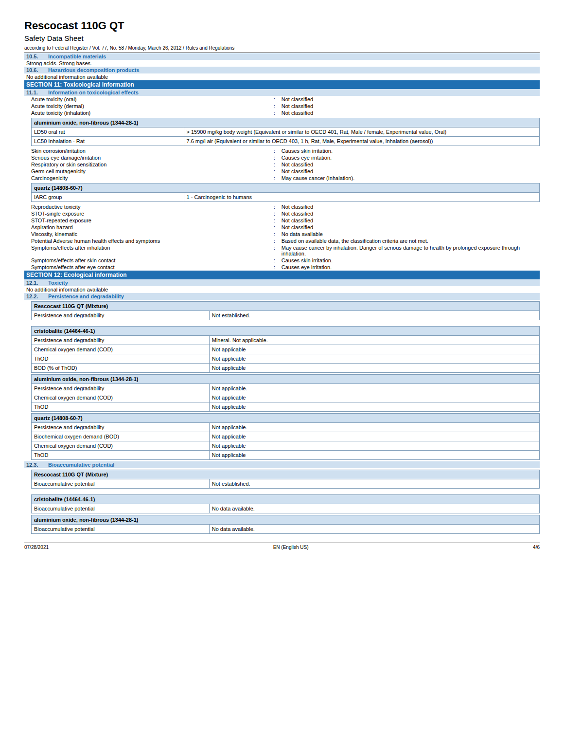Rescocast 110G QT
Safety Data Sheet
according to Federal Register / Vol. 77, No. 58 / Monday, March 26, 2012 / Rules and Regulations
| 10.5. Incompatible materials |
Strong acids. Strong bases.
| 10.6. Hazardous decomposition products |
No additional information available
| SECTION 11: Toxicological information |
| 11.1. Information on toxicological effects |
| Acute toxicity (oral) | : | Not classified |
| Acute toxicity (dermal) | : | Not classified |
| Acute toxicity (inhalation) | : | Not classified |
| aluminium oxide, non-fibrous (1344-28-1) |
| LD50 oral rat | > 15900 mg/kg body weight (Equivalent or similar to OECD 401, Rat, Male / female, Experimental value, Oral) |
| LC50 Inhalation - Rat | 7.6 mg/l air (Equivalent or similar to OECD 403, 1 h, Rat, Male, Experimental value, Inhalation (aerosol)) |
| Skin corrosion/irritation | : | Causes skin irritation. |
| Serious eye damage/irritation | : | Causes eye irritation. |
| Respiratory or skin sensitization | : | Not classified |
| Germ cell mutagenicity | : | Not classified |
| Carcinogenicity | : | May cause cancer (Inhalation). |
| quartz (14808-60-7) |
| IARC group | 1 - Carcinogenic to humans |
| Reproductive toxicity | : | Not classified |
| STOT-single exposure | : | Not classified |
| STOT-repeated exposure | : | Not classified |
| Aspiration hazard | : | Not classified |
| Viscosity, kinematic | : | No data available |
| Potential Adverse human health effects and symptoms | : | Based on available data, the classification criteria are not met. |
| Symptoms/effects after inhalation | : | May cause cancer by inhalation. Danger of serious damage to health by prolonged exposure through inhalation. |
| Symptoms/effects after skin contact | : | Causes skin irritation. |
| Symptoms/effects after eye contact | : | Causes eye irritation. |
| SECTION 12: Ecological information |
| 12.1. Toxicity |
No additional information available
| 12.2. Persistence and degradability |
| Rescocast 110G QT (Mixture) |
| Persistence and degradability | Not established. |
| cristobalite (14464-46-1) |
| Persistence and degradability | Mineral. Not applicable. |
| Chemical oxygen demand (COD) | Not applicable |
| ThOD | Not applicable |
| BOD (% of ThOD) | Not applicable |
| aluminium oxide, non-fibrous (1344-28-1) |
| Persistence and degradability | Not applicable. |
| Chemical oxygen demand (COD) | Not applicable |
| ThOD | Not applicable |
| quartz (14808-60-7) |
| Persistence and degradability | Not applicable. |
| Biochemical oxygen demand (BOD) | Not applicable |
| Chemical oxygen demand (COD) | Not applicable |
| ThOD | Not applicable |
| 12.3. Bioaccumulative potential |
| Rescocast 110G QT (Mixture) |
| Bioaccumulative potential | Not established. |
| cristobalite (14464-46-1) |
| Bioaccumulative potential | No data available. |
| aluminium oxide, non-fibrous (1344-28-1) |
| Bioaccumulative potential | No data available. |
07/28/2021 EN (English US) 4/6